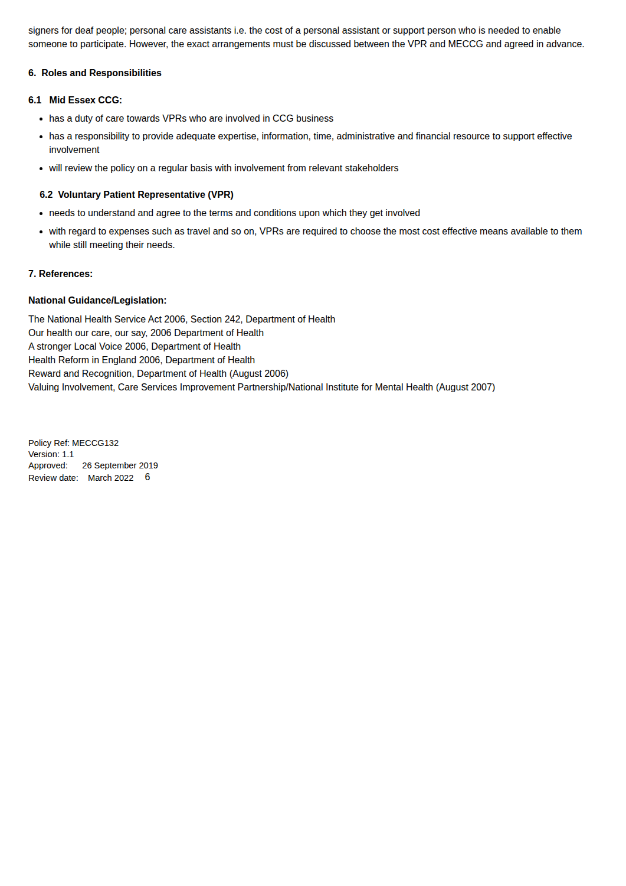signers for deaf people; personal care assistants i.e. the cost of a personal assistant or support person who is needed to enable someone to participate. However, the exact arrangements must be discussed between the VPR and MECCG and agreed in advance.
6. Roles and Responsibilities
6.1 Mid Essex CCG:
has a duty of care towards VPRs who are involved in CCG business
has a responsibility to provide adequate expertise, information, time, administrative and financial resource to support effective involvement
will review the policy on a regular basis with involvement from relevant stakeholders
6.2 Voluntary Patient Representative (VPR)
needs to understand and agree to the terms and conditions upon which they get involved
with regard to expenses such as travel and so on, VPRs are required to choose the most cost effective means available to them while still meeting their needs.
7. References:
National Guidance/Legislation:
The National Health Service Act 2006, Section 242, Department of Health
Our health our care, our say, 2006 Department of Health
A stronger Local Voice 2006, Department of Health
Health Reform in England 2006, Department of Health
Reward and Recognition, Department of Health (August 2006)
Valuing Involvement, Care Services Improvement Partnership/National Institute for Mental Health (August 2007)
Policy Ref: MECCG132
Version: 1.1
Approved: 26 September 2019
Review date: March 2022 6